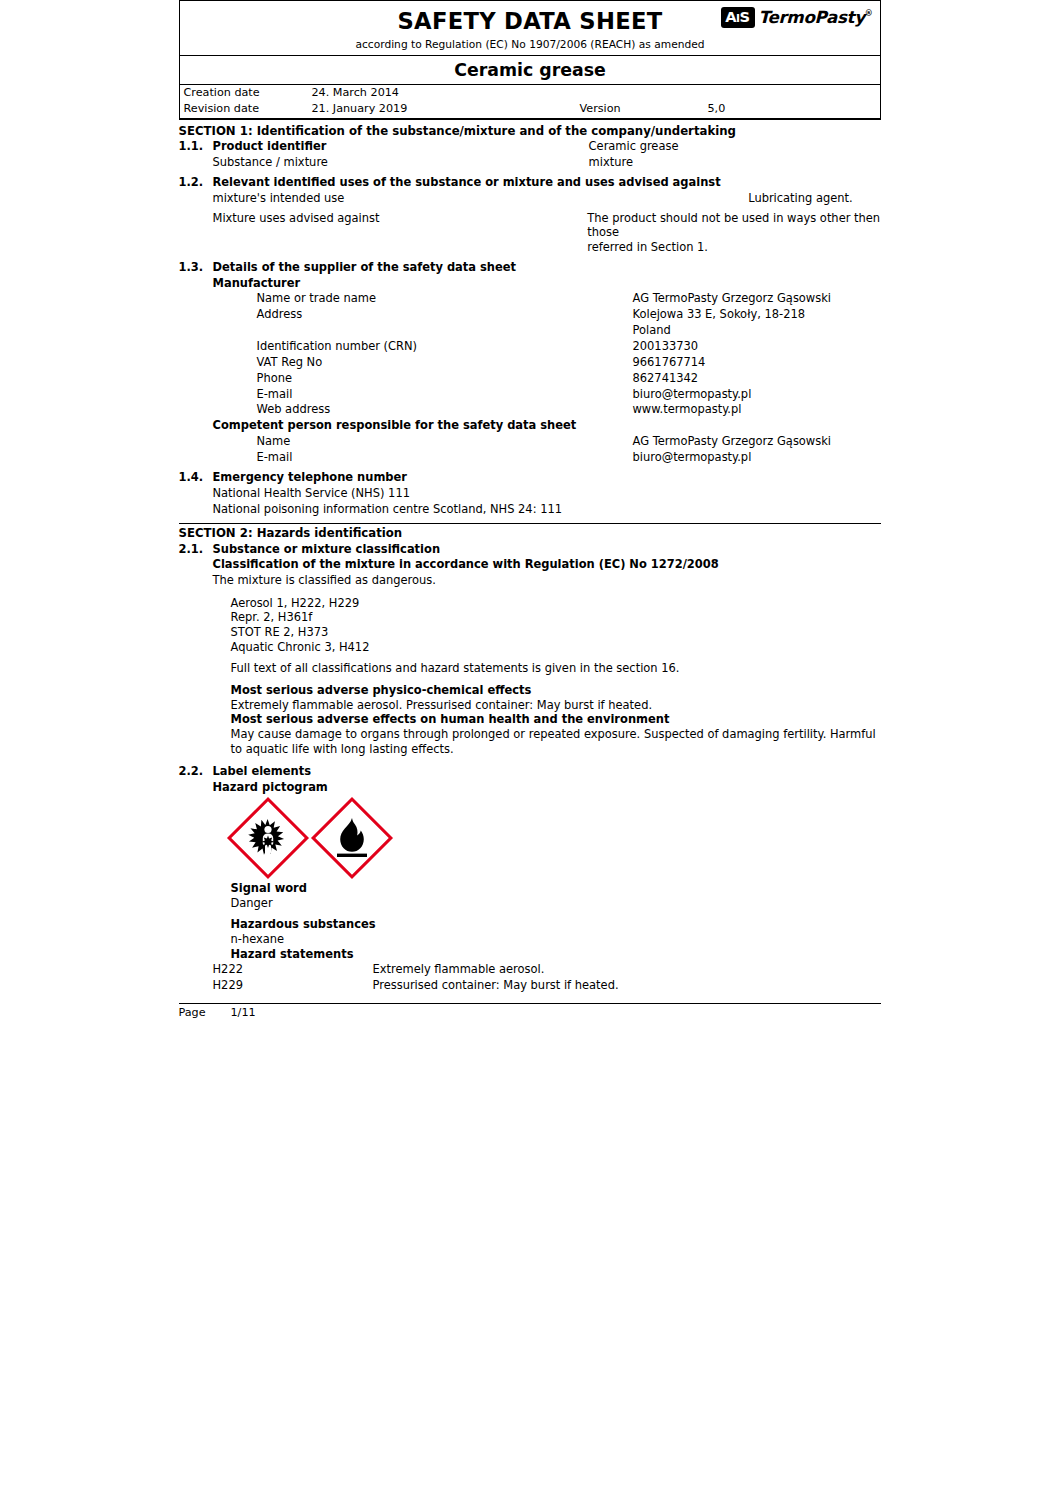SAFETY DATA SHEET
AIS
TermoPasty®
according to Regulation (EC) No 1907/2006 (REACH) as amended
Ceramic grease
| Creation date | 24. March 2014 | | |
| Revision date | 21. January 2019 | Version | 5,0 |
SECTION 1: Identification of the substance/mixture and of the company/undertaking
| 1.1. | Product identifier | Ceramic grease |
| | Substance / mixture | mixture |
| 1.2. | Relevant identified uses of the substance or mixture and uses advised against |
| | mixture's intended use | Lubricating agent. |
| | Mixture uses advised against | The product should not be used in ways other then those referred in Section 1. |
| 1.3. | Details of the supplier of the safety data sheet |
| | Manufacturer |
| | | Name or trade name | AG TermoPasty Grzegorz Gąsowski |
| | | Address | Kolejowa 33 E, Sokoły, 18-218 |
| | | | Poland |
| | | Identification number (CRN) | 200133730 |
| | | VAT Reg No | 9661767714 |
| | | Phone | 862741342 |
| | | E-mail | biuro@termopasty.pl |
| | | Web address | www.termopasty.pl |
| | Competent person responsible for the safety data sheet |
| | | Name | AG TermoPasty Grzegorz Gąsowski |
| | | E-mail | biuro@termopasty.pl |
| 1.4. | Emergency telephone number |
| | National Health Service (NHS) 111 |
| | National poisoning information centre Scotland, NHS 24: 111 |
SECTION 2: Hazards identification
| 2.1. | Substance or mixture classification |
| | Classification of the mixture in accordance with Regulation (EC) No 1272/2008 |
| | The mixture is classified as dangerous. |
Aerosol 1, H222, H229
Repr. 2, H361f
STOT RE 2, H373
Aquatic Chronic 3, H412
Full text of all classifications and hazard statements is given in the section 16.
Most serious adverse physico-chemical effects
Extremely flammable aerosol. Pressurised container: May burst if heated.
Most serious adverse effects on human health and the environment
May cause damage to organs through prolonged or repeated exposure. Suspected of damaging fertility. Harmful to aquatic life with long lasting effects.
| 2.2. | Label elements |
| | Hazard pictogram |
Signal word
Danger
Hazardous substances
n-hexane
Hazard statements
| | H222 | Extremely flammable aerosol. |
| | H229 | Pressurised container: May burst if heated. |
Page1/11